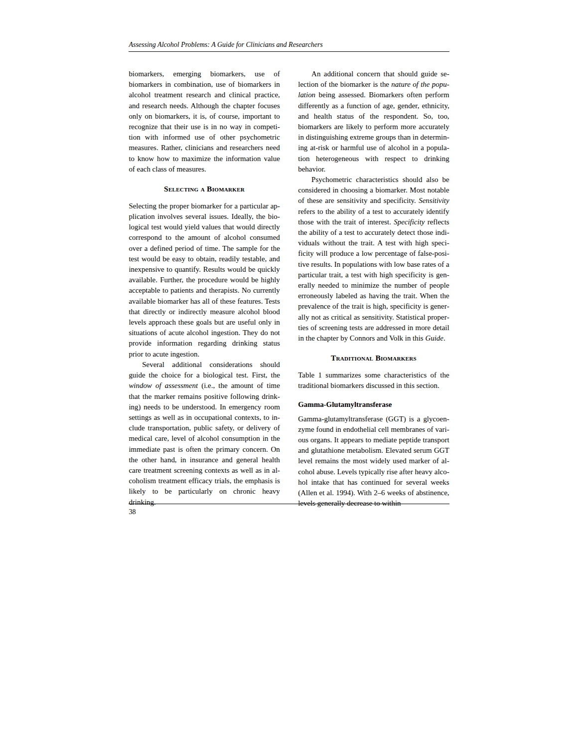Assessing Alcohol Problems: A Guide for Clinicians and Researchers
biomarkers, emerging biomarkers, use of biomarkers in combination, use of biomarkers in alcohol treatment research and clinical practice, and research needs. Although the chapter focuses only on biomarkers, it is, of course, important to recognize that their use is in no way in competition with informed use of other psychometric measures. Rather, clinicians and researchers need to know how to maximize the information value of each class of measures.
Selecting a Biomarker
Selecting the proper biomarker for a particular application involves several issues. Ideally, the biological test would yield values that would directly correspond to the amount of alcohol consumed over a defined period of time. The sample for the test would be easy to obtain, readily testable, and inexpensive to quantify. Results would be quickly available. Further, the procedure would be highly acceptable to patients and therapists. No currently available biomarker has all of these features. Tests that directly or indirectly measure alcohol blood levels approach these goals but are useful only in situations of acute alcohol ingestion. They do not provide information regarding drinking status prior to acute ingestion.
Several additional considerations should guide the choice for a biological test. First, the window of assessment (i.e., the amount of time that the marker remains positive following drinking) needs to be understood. In emergency room settings as well as in occupational contexts, to include transportation, public safety, or delivery of medical care, level of alcohol consumption in the immediate past is often the primary concern. On the other hand, in insurance and general health care treatment screening contexts as well as in alcoholism treatment efficacy trials, the emphasis is likely to be particularly on chronic heavy drinking.
An additional concern that should guide selection of the biomarker is the nature of the population being assessed. Biomarkers often perform differently as a function of age, gender, ethnicity, and health status of the respondent. So, too, biomarkers are likely to perform more accurately in distinguishing extreme groups than in determining at-risk or harmful use of alcohol in a population heterogeneous with respect to drinking behavior.
Psychometric characteristics should also be considered in choosing a biomarker. Most notable of these are sensitivity and specificity. Sensitivity refers to the ability of a test to accurately identify those with the trait of interest. Specificity reflects the ability of a test to accurately detect those individuals without the trait. A test with high specificity will produce a low percentage of false-positive results. In populations with low base rates of a particular trait, a test with high specificity is generally needed to minimize the number of people erroneously labeled as having the trait. When the prevalence of the trait is high, specificity is generally not as critical as sensitivity. Statistical properties of screening tests are addressed in more detail in the chapter by Connors and Volk in this Guide.
Traditional Biomarkers
Table 1 summarizes some characteristics of the traditional biomarkers discussed in this section.
Gamma-Glutamyltransferase
Gamma-glutamyltransferase (GGT) is a glycoenzyme found in endothelial cell membranes of various organs. It appears to mediate peptide transport and glutathione metabolism. Elevated serum GGT level remains the most widely used marker of alcohol abuse. Levels typically rise after heavy alcohol intake that has continued for several weeks (Allen et al. 1994). With 2–6 weeks of abstinence, levels generally decrease to within
38